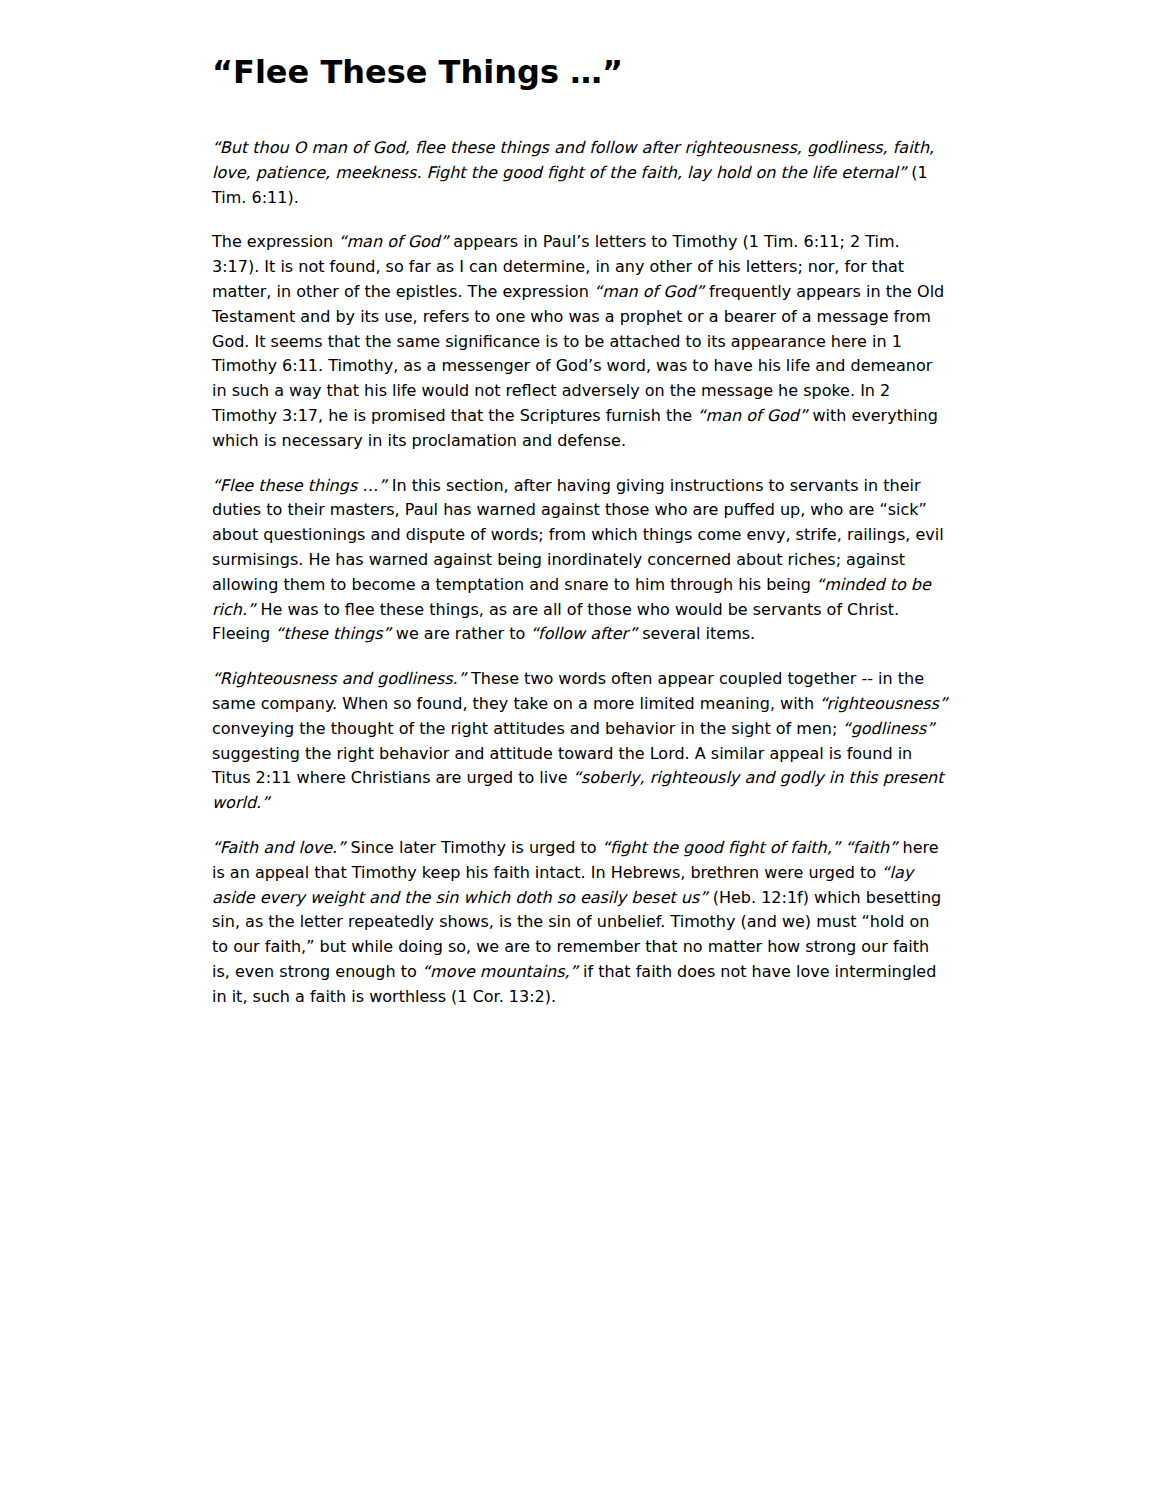“Flee These Things …”
“But thou O man of God, flee these things and follow after righteousness, godliness, faith, love, patience, meekness. Fight the good fight of the faith, lay hold on the life eternal” (1 Tim. 6:11).
The expression “man of God” appears in Paul’s letters to Timothy (1 Tim. 6:11; 2 Tim. 3:17). It is not found, so far as I can determine, in any other of his letters; nor, for that matter, in other of the epistles. The expression “man of God” frequently appears in the Old Testament and by its use, refers to one who was a prophet or a bearer of a message from God. It seems that the same significance is to be attached to its appearance here in 1 Timothy 6:11. Timothy, as a messenger of God’s word, was to have his life and demeanor in such a way that his life would not reflect adversely on the message he spoke. In 2 Timothy 3:17, he is promised that the Scriptures furnish the “man of God” with everything which is necessary in its proclamation and defense.
“Flee these things …” In this section, after having giving instructions to servants in their duties to their masters, Paul has warned against those who are puffed up, who are “sick” about questionings and dispute of words; from which things come envy, strife, railings, evil surmisings. He has warned against being inordinately concerned about riches; against allowing them to become a temptation and snare to him through his being “minded to be rich.” He was to flee these things, as are all of those who would be servants of Christ. Fleeing “these things” we are rather to “follow after” several items.
“Righteousness and godliness.” These two words often appear coupled together -- in the same company. When so found, they take on a more limited meaning, with “righteousness” conveying the thought of the right attitudes and behavior in the sight of men; “godliness” suggesting the right behavior and attitude toward the Lord. A similar appeal is found in Titus 2:11 where Christians are urged to live “soberly, righteously and godly in this present world.”
“Faith and love.” Since later Timothy is urged to “fight the good fight of faith,” “faith” here is an appeal that Timothy keep his faith intact. In Hebrews, brethren were urged to “lay aside every weight and the sin which doth so easily beset us” (Heb. 12:1f) which besetting sin, as the letter repeatedly shows, is the sin of unbelief. Timothy (and we) must “hold on to our faith,” but while doing so, we are to remember that no matter how strong our faith is, even strong enough to “move mountains,” if that faith does not have love intermingled in it, such a faith is worthless (1 Cor. 13:2).